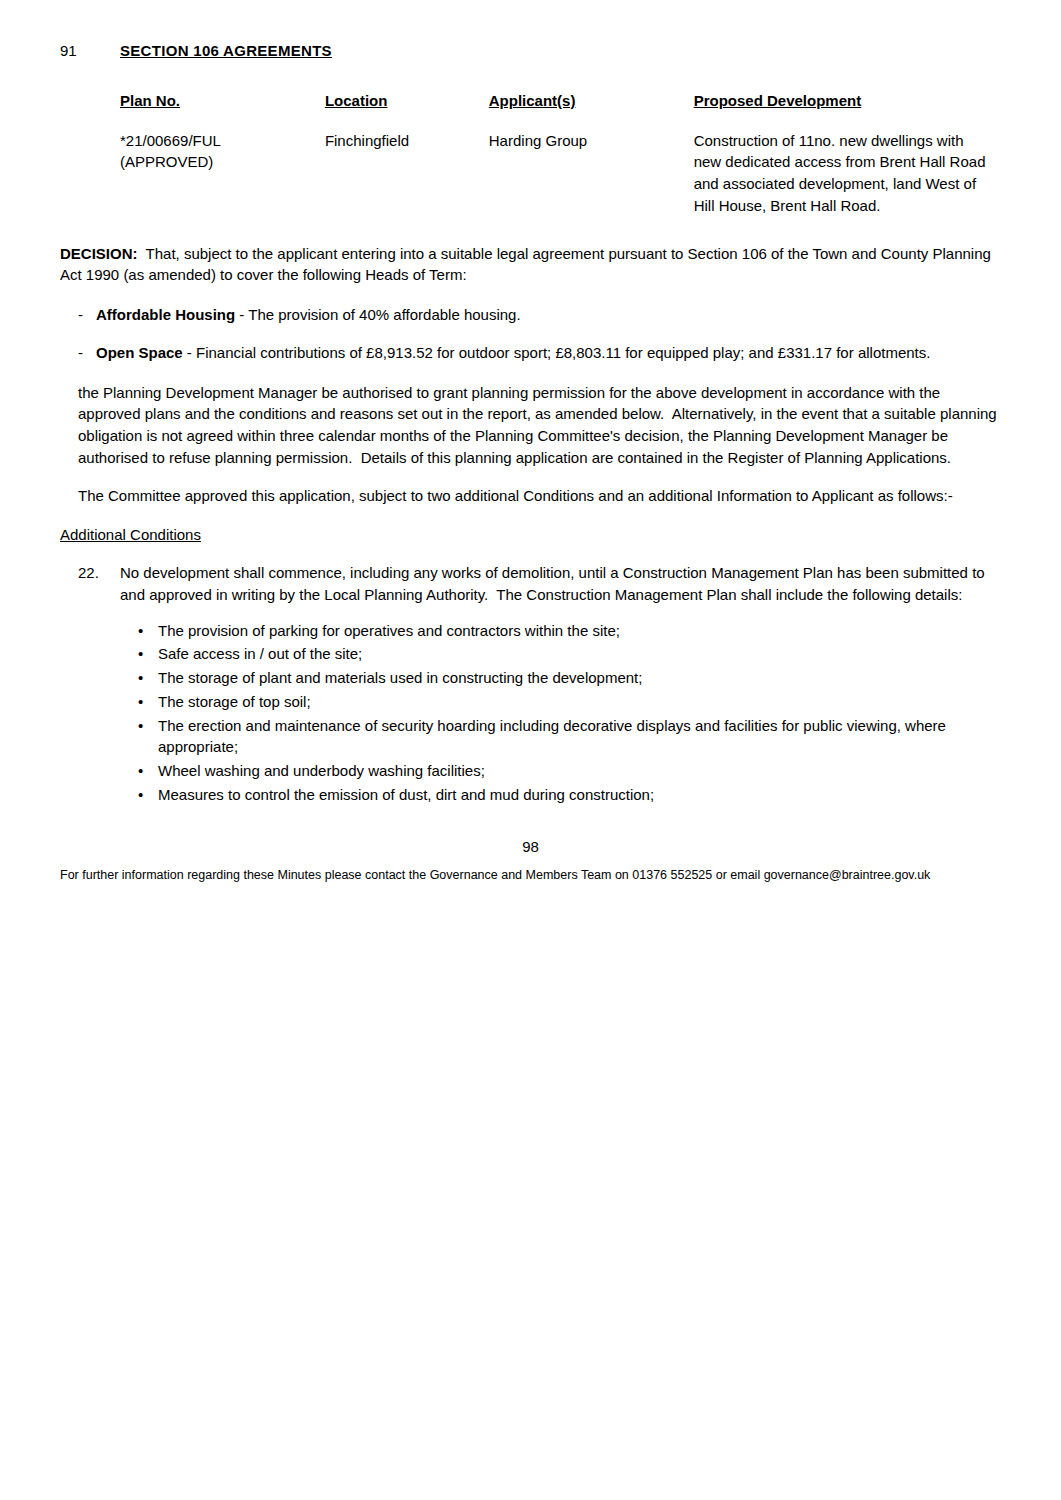91
SECTION 106 AGREEMENTS
| Plan No. | Location | Applicant(s) | Proposed Development |
| --- | --- | --- | --- |
| *21/00669/FUL (APPROVED) | Finchingfield | Harding Group | Construction of 11no. new dwellings with new dedicated access from Brent Hall Road and associated development, land West of Hill House, Brent Hall Road. |
DECISION: That, subject to the applicant entering into a suitable legal agreement pursuant to Section 106 of the Town and County Planning Act 1990 (as amended) to cover the following Heads of Term:
Affordable Housing - The provision of 40% affordable housing.
Open Space - Financial contributions of £8,913.52 for outdoor sport; £8,803.11 for equipped play; and £331.17 for allotments.
the Planning Development Manager be authorised to grant planning permission for the above development in accordance with the approved plans and the conditions and reasons set out in the report, as amended below. Alternatively, in the event that a suitable planning obligation is not agreed within three calendar months of the Planning Committee's decision, the Planning Development Manager be authorised to refuse planning permission. Details of this planning application are contained in the Register of Planning Applications.
The Committee approved this application, subject to two additional Conditions and an additional Information to Applicant as follows:-
Additional Conditions
22.
No development shall commence, including any works of demolition, until a Construction Management Plan has been submitted to and approved in writing by the Local Planning Authority. The Construction Management Plan shall include the following details:
The provision of parking for operatives and contractors within the site;
Safe access in / out of the site;
The storage of plant and materials used in constructing the development;
The storage of top soil;
The erection and maintenance of security hoarding including decorative displays and facilities for public viewing, where appropriate;
Wheel washing and underbody washing facilities;
Measures to control the emission of dust, dirt and mud during construction;
98
For further information regarding these Minutes please contact the Governance and Members Team on 01376 552525 or email governance@braintree.gov.uk